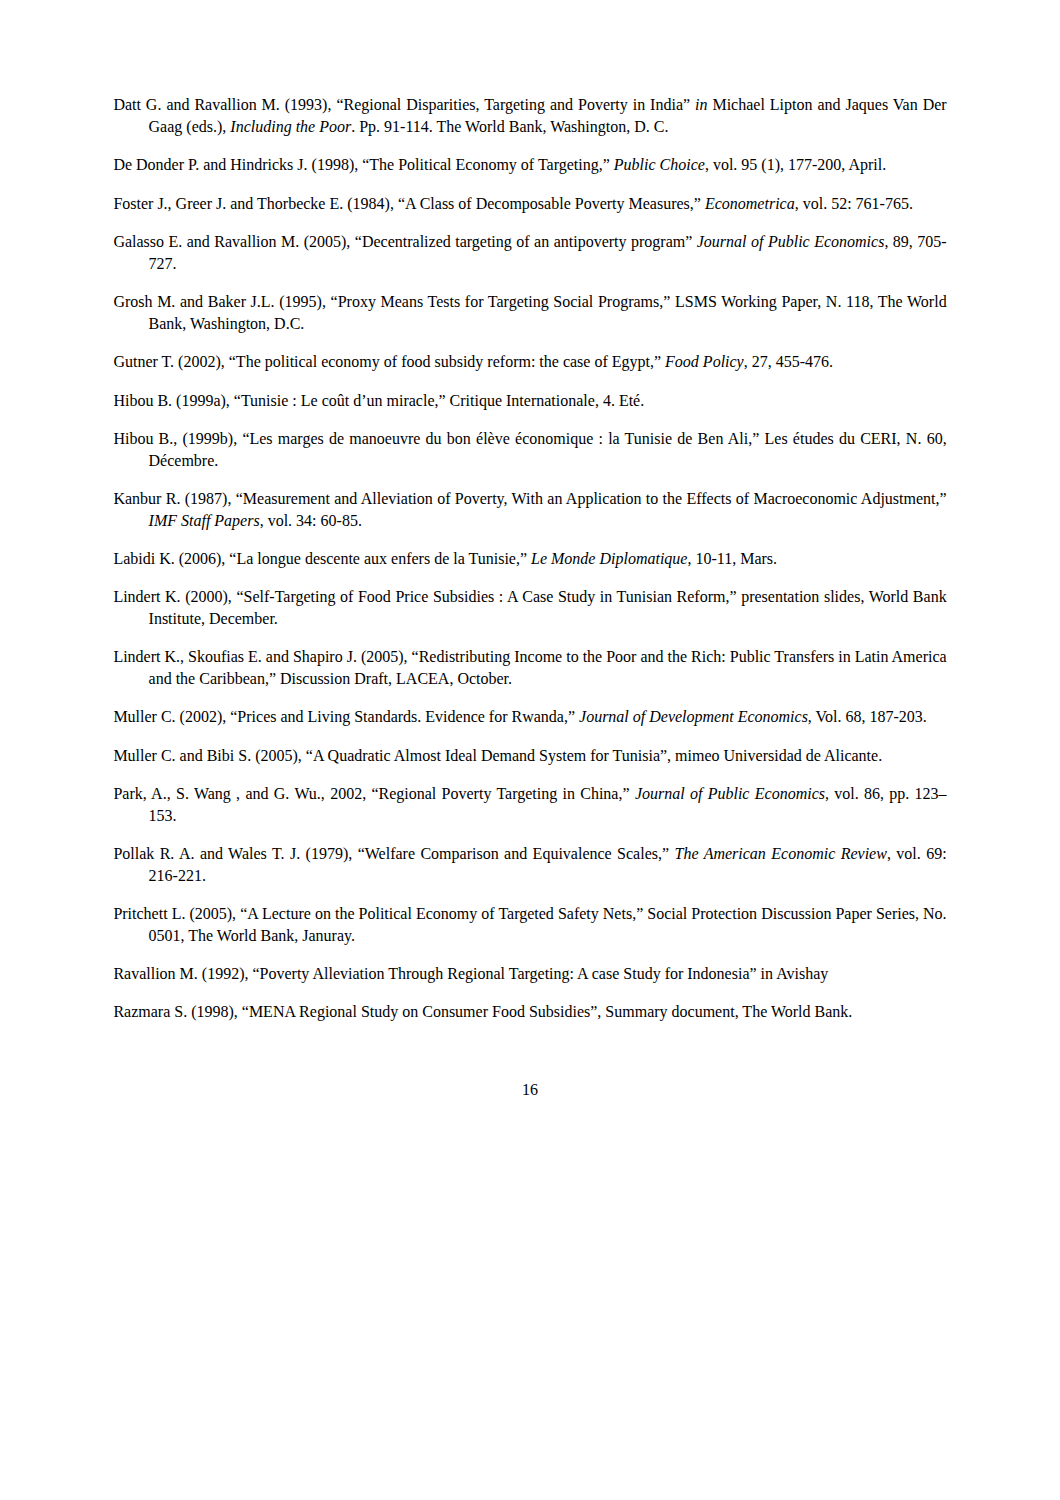Datt G. and Ravallion M. (1993), “Regional Disparities, Targeting and Poverty in India” in Michael Lipton and Jaques Van Der Gaag (eds.), Including the Poor. Pp. 91-114. The World Bank, Washington, D. C.
De Donder P. and Hindricks J. (1998), “The Political Economy of Targeting,” Public Choice, vol. 95 (1), 177-200, April.
Foster J., Greer J. and Thorbecke E. (1984), “A Class of Decomposable Poverty Measures,” Econometrica, vol. 52: 761-765.
Galasso E. and Ravallion M. (2005), “Decentralized targeting of an antipoverty program” Journal of Public Economics, 89, 705-727.
Grosh M. and Baker J.L. (1995), “Proxy Means Tests for Targeting Social Programs,” LSMS Working Paper, N. 118, The World Bank, Washington, D.C.
Gutner T. (2002), “The political economy of food subsidy reform: the case of Egypt,” Food Policy, 27, 455-476.
Hibou B. (1999a), “Tunisie : Le coût d’un miracle,” Critique Internationale, 4. Eté.
Hibou B., (1999b), “Les marges de manoeuvre du bon élève économique : la Tunisie de Ben Ali,” Les études du CERI, N. 60, Décembre.
Kanbur R. (1987), “Measurement and Alleviation of Poverty, With an Application to the Effects of Macroeconomic Adjustment,” IMF Staff Papers, vol. 34: 60-85.
Labidi K. (2006), “La longue descente aux enfers de la Tunisie,” Le Monde Diplomatique, 10-11, Mars.
Lindert K. (2000), “Self-Targeting of Food Price Subsidies : A Case Study in Tunisian Reform,” presentation slides, World Bank Institute, December.
Lindert K., Skoufias E. and Shapiro J. (2005), “Redistributing Income to the Poor and the Rich: Public Transfers in Latin America and the Caribbean,” Discussion Draft, LACEA, October.
Muller C. (2002), “Prices and Living Standards. Evidence for Rwanda,” Journal of Development Economics, Vol. 68, 187-203.
Muller C. and Bibi S. (2005), “A Quadratic Almost Ideal Demand System for Tunisia”, mimeo Universidad de Alicante.
Park, A., S. Wang , and G. Wu., 2002, “Regional Poverty Targeting in China,” Journal of Public Economics, vol. 86, pp. 123–153.
Pollak R. A. and Wales T. J. (1979), “Welfare Comparison and Equivalence Scales,” The American Economic Review, vol. 69: 216-221.
Pritchett L. (2005), “A Lecture on the Political Economy of Targeted Safety Nets,” Social Protection Discussion Paper Series, No. 0501, The World Bank, Januray.
Ravallion M. (1992), “Poverty Alleviation Through Regional Targeting: A case Study for Indonesia” in Avishay
Razmara S. (1998), “MENA Regional Study on Consumer Food Subsidies”, Summary document, The World Bank.
16